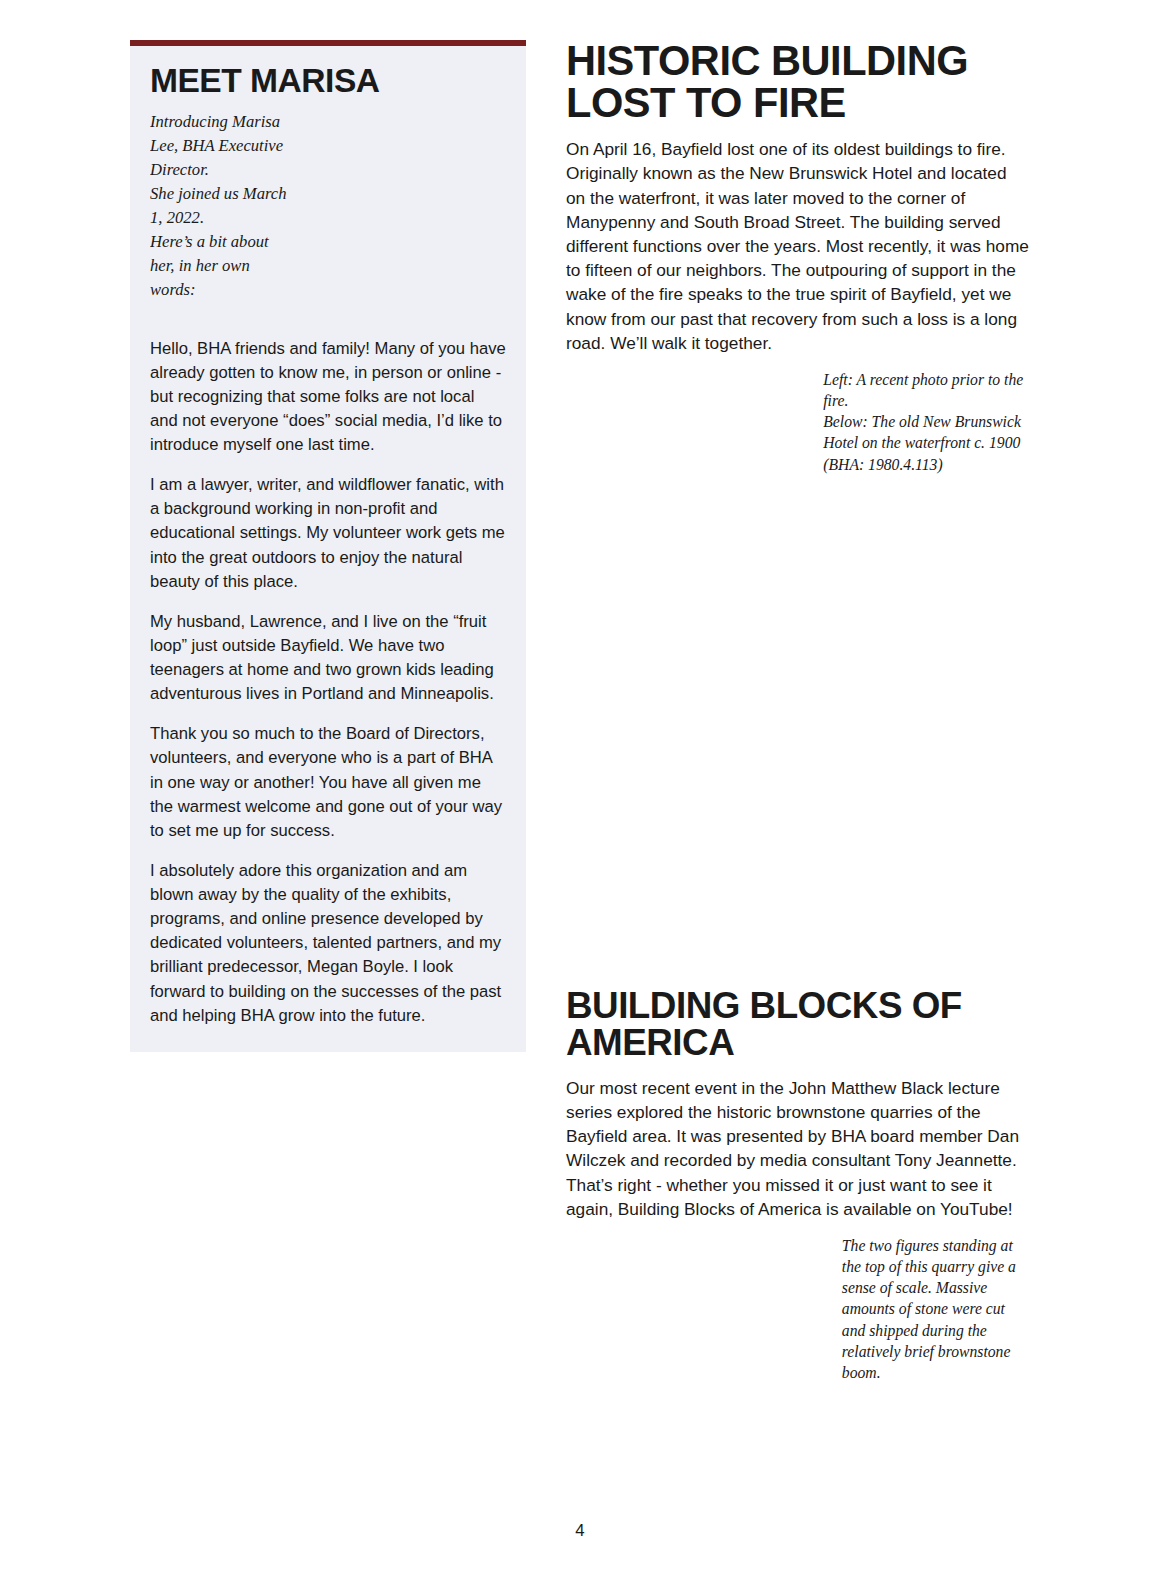Meet Marisa
Introducing Marisa Lee, BHA Executive Director.
She joined us March 1, 2022.
Here’s a bit about her, in her own words:
Hello, BHA friends and family! Many of you have already gotten to know me, in person or online - but recognizing that some folks are not local and not everyone “does” social media, I’d like to introduce myself one last time.
I am a lawyer, writer, and wildflower fanatic, with a background working in non-profit and educational settings. My volunteer work gets me into the great outdoors to enjoy the natural beauty of this place.
My husband, Lawrence, and I live on the “fruit loop” just outside Bayfield. We have two teenagers at home and two grown kids leading adventurous lives in Portland and Minneapolis.
Thank you so much to the Board of Directors, volunteers, and everyone who is a part of BHA in one way or another! You have all given me the warmest welcome and gone out of your way to set me up for success.
I absolutely adore this organization and am blown away by the quality of the exhibits, programs, and online presence developed by dedicated volunteers, talented partners, and my brilliant predecessor, Megan Boyle. I look forward to building on the successes of the past and helping BHA grow into the future.
Historic Building Lost to Fire
On April 16, Bayfield lost one of its oldest buildings to fire. Originally known as the New Brunswick Hotel and located on the waterfront, it was later moved to the corner of Manypenny and South Broad Street. The building served different functions over the years. Most recently, it was home to fifteen of our neighbors. The outpouring of support in the wake of the fire speaks to the true spirit of Bayfield, yet we know from our past that recovery from such a loss is a long road. We’ll walk it together.
Left: A recent photo prior to the fire.
Below: The old New Brunswick Hotel on the waterfront c. 1900 (BHA: 1980.4.113)
Building Blocks of America
Our most recent event in the John Matthew Black lecture series explored the historic brownstone quarries of the Bayfield area. It was presented by BHA board member Dan Wilczek and recorded by media consultant Tony Jeannette. That’s right - whether you missed it or just want to see it again, Building Blocks of America is available on YouTube!
The two figures standing at the top of this quarry give a sense of scale. Massive amounts of stone were cut and shipped during the relatively brief brownstone boom.
4